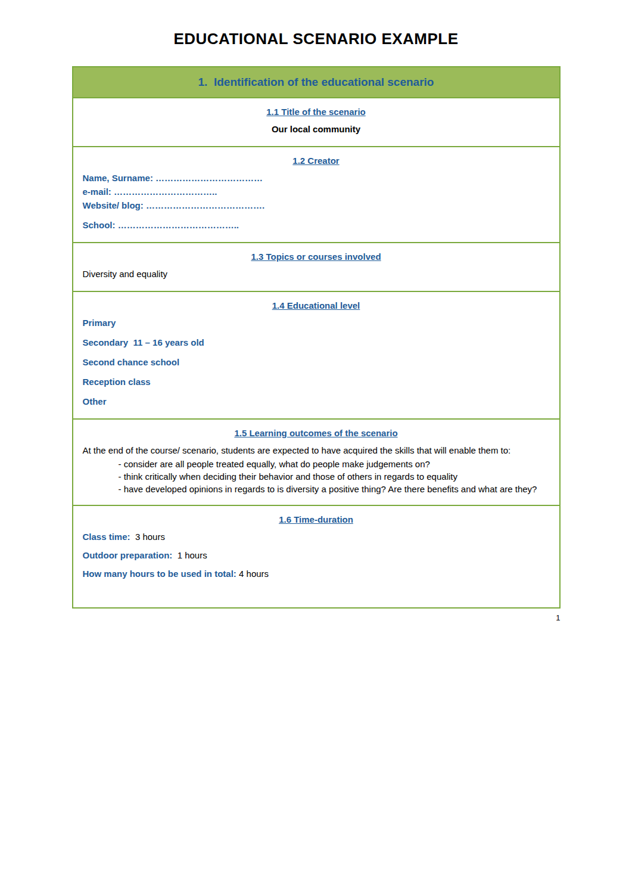EDUCATIONAL SCENARIO EXAMPLE
| 1. Identification of the educational scenario |
| 1.1 Title of the scenario Our local community |
| 1.2 Creator Name, Surname: ……………………………… e-mail: …………………………….. Website/ blog: …………………………………. School: ………………………………….. |
| 1.3 Topics or courses involved Diversity and equality |
| 1.4 Educational level Primary Secondary 11 – 16 years old Second chance school Reception class Other |
| 1.5 Learning outcomes of the scenario At the end of the course/ scenario, students are expected to have acquired the skills that will enable them to: - consider are all people treated equally, what do people make judgements on? - think critically when deciding their behavior and those of others in regards to equality - have developed opinions in regards to is diversity a positive thing? Are there benefits and what are they? |
| 1.6 Time-duration Class time: 3 hours Outdoor preparation: 1 hours How many hours to be used in total: 4 hours |
1